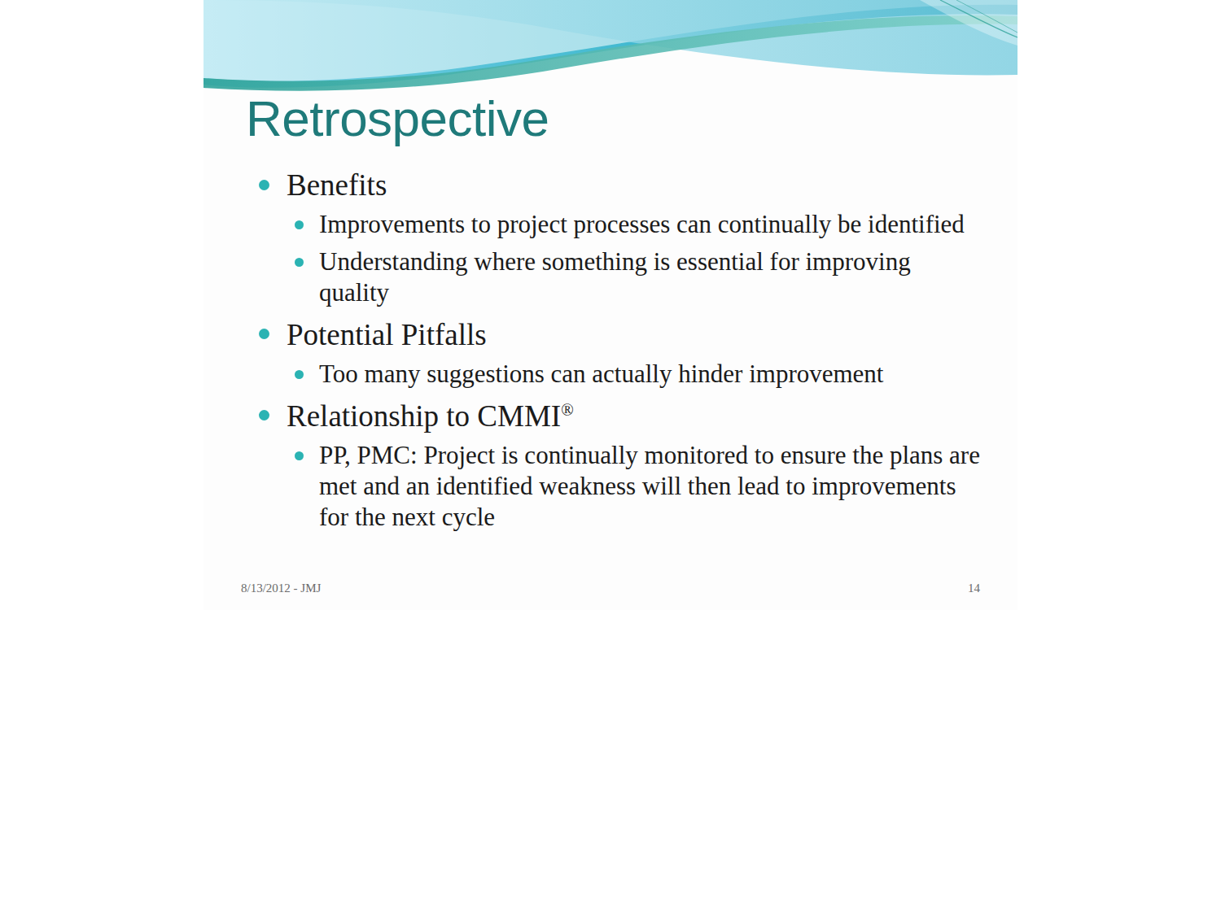Retrospective
Benefits
Improvements to project processes can continually be identified
Understanding where something is essential for improving quality
Potential Pitfalls
Too many suggestions can actually hinder improvement
Relationship to CMMI®
PP, PMC: Project is continually monitored to ensure the plans are met and an identified weakness will then lead to improvements for the next cycle
8/13/2012 - JMJ 14